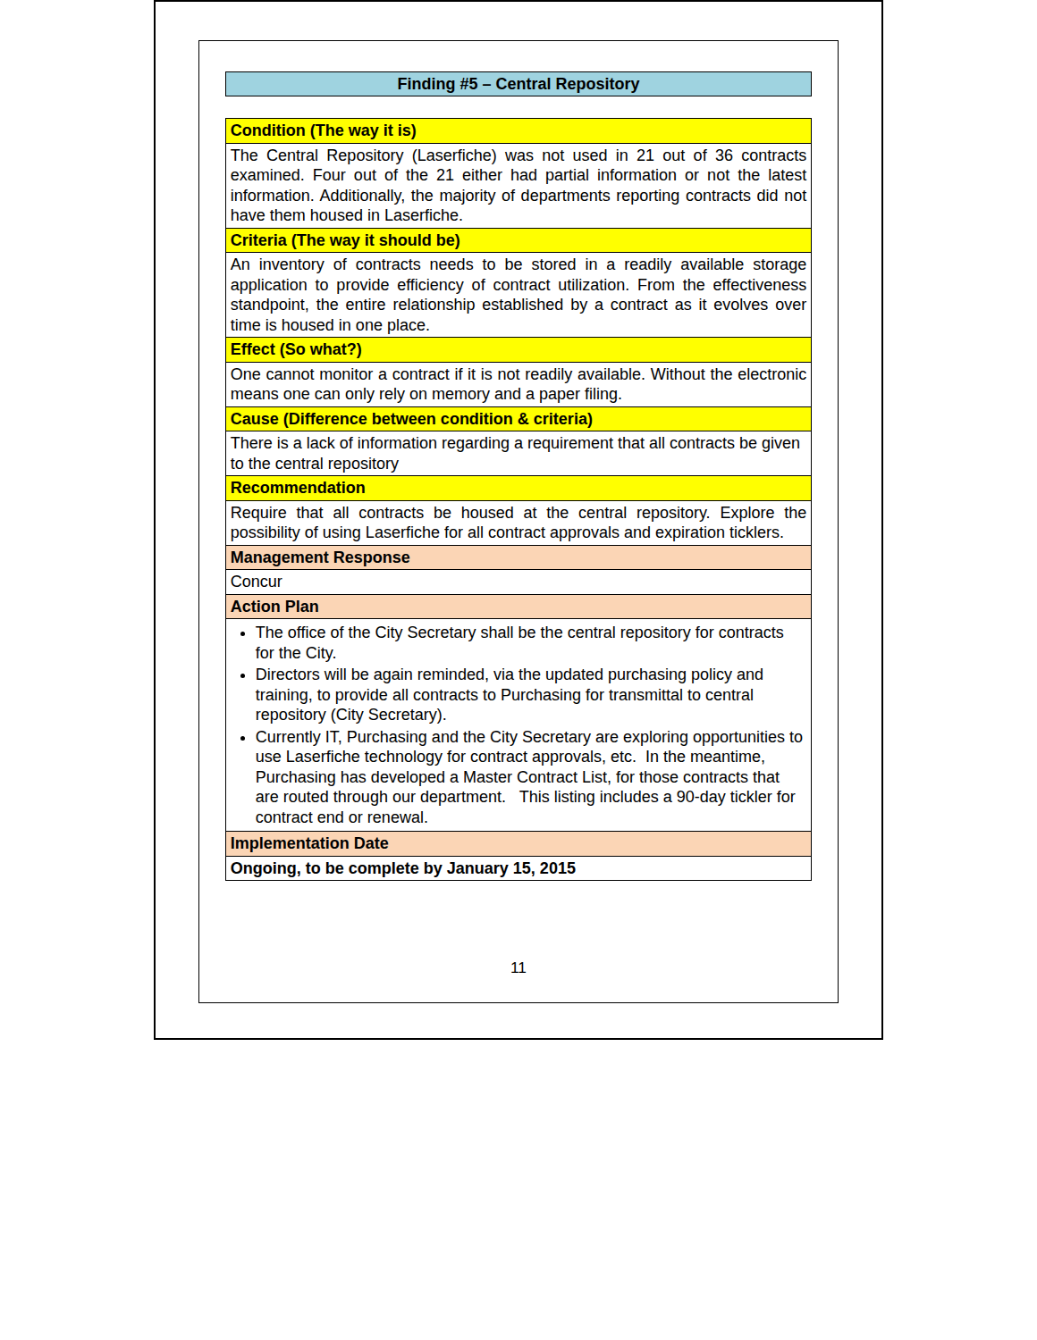| Finding #5 – Central Repository |
| Condition (The way it is) |
| The Central Repository (Laserfiche) was not used in 21 out of 36 contracts examined. Four out of the 21 either had partial information or not the latest information. Additionally, the majority of departments reporting contracts did not have them housed in Laserfiche. |
| Criteria (The way it should be) |
| An inventory of contracts needs to be stored in a readily available storage application to provide efficiency of contract utilization. From the effectiveness standpoint, the entire relationship established by a contract as it evolves over time is housed in one place. |
| Effect (So what?) |
| One cannot monitor a contract if it is not readily available. Without the electronic means one can only rely on memory and a paper filing. |
| Cause (Difference between condition & criteria) |
| There is a lack of information regarding a requirement that all contracts be given to the central repository |
| Recommendation |
| Require that all contracts be housed at the central repository. Explore the possibility of using Laserfiche for all contract approvals and expiration ticklers. |
| Management Response |
| Concur |
| Action Plan |
| The office of the City Secretary shall be the central repository for contracts for the City. Directors will be again reminded, via the updated purchasing policy and training, to provide all contracts to Purchasing for transmittal to central repository (City Secretary). Currently IT, Purchasing and the City Secretary are exploring opportunities to use Laserfiche technology for contract approvals, etc. In the meantime, Purchasing has developed a Master Contract List, for those contracts that are routed through our department. This listing includes a 90-day tickler for contract end or renewal. |
| Implementation Date |
| Ongoing, to be complete by January 15, 2015 |
11